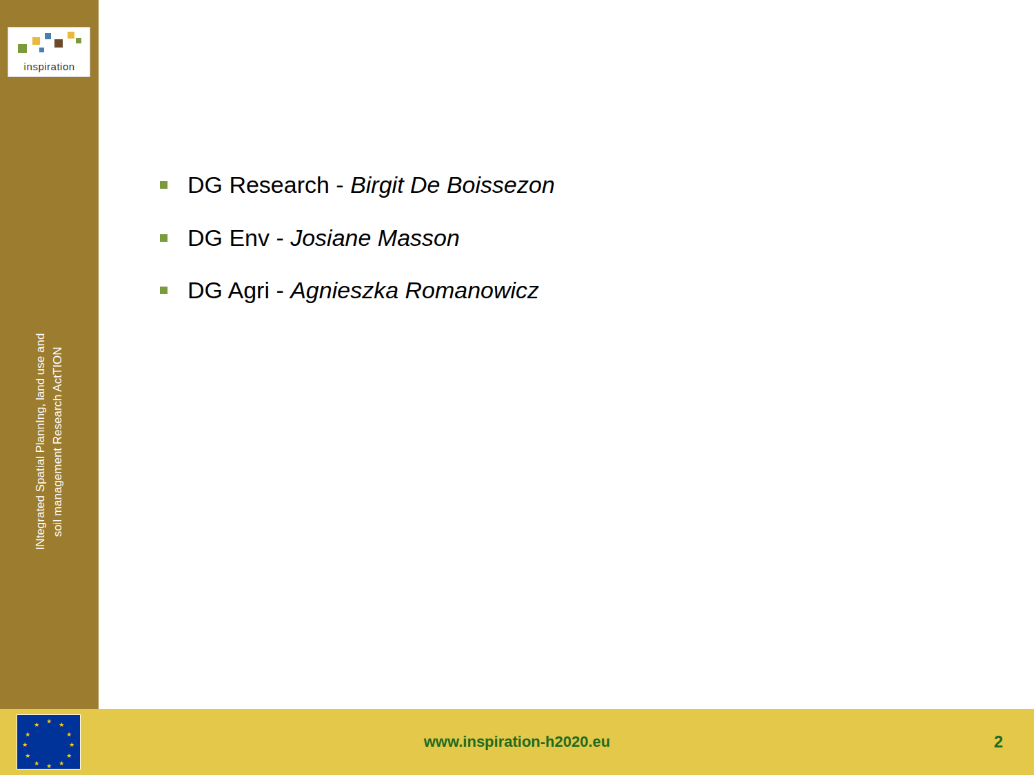inspiration
INtegrated Spatial PlannIng, land use and
soil management Research ActTION
DG Research - Birgit De Boissezon
DG Env - Josiane Masson
DG Agri - Agnieszka Romanowicz
★ ★ ★ ★ ★ ★ ★ ★ ★ ★ ★ ★
www.inspiration-h2020.eu
2